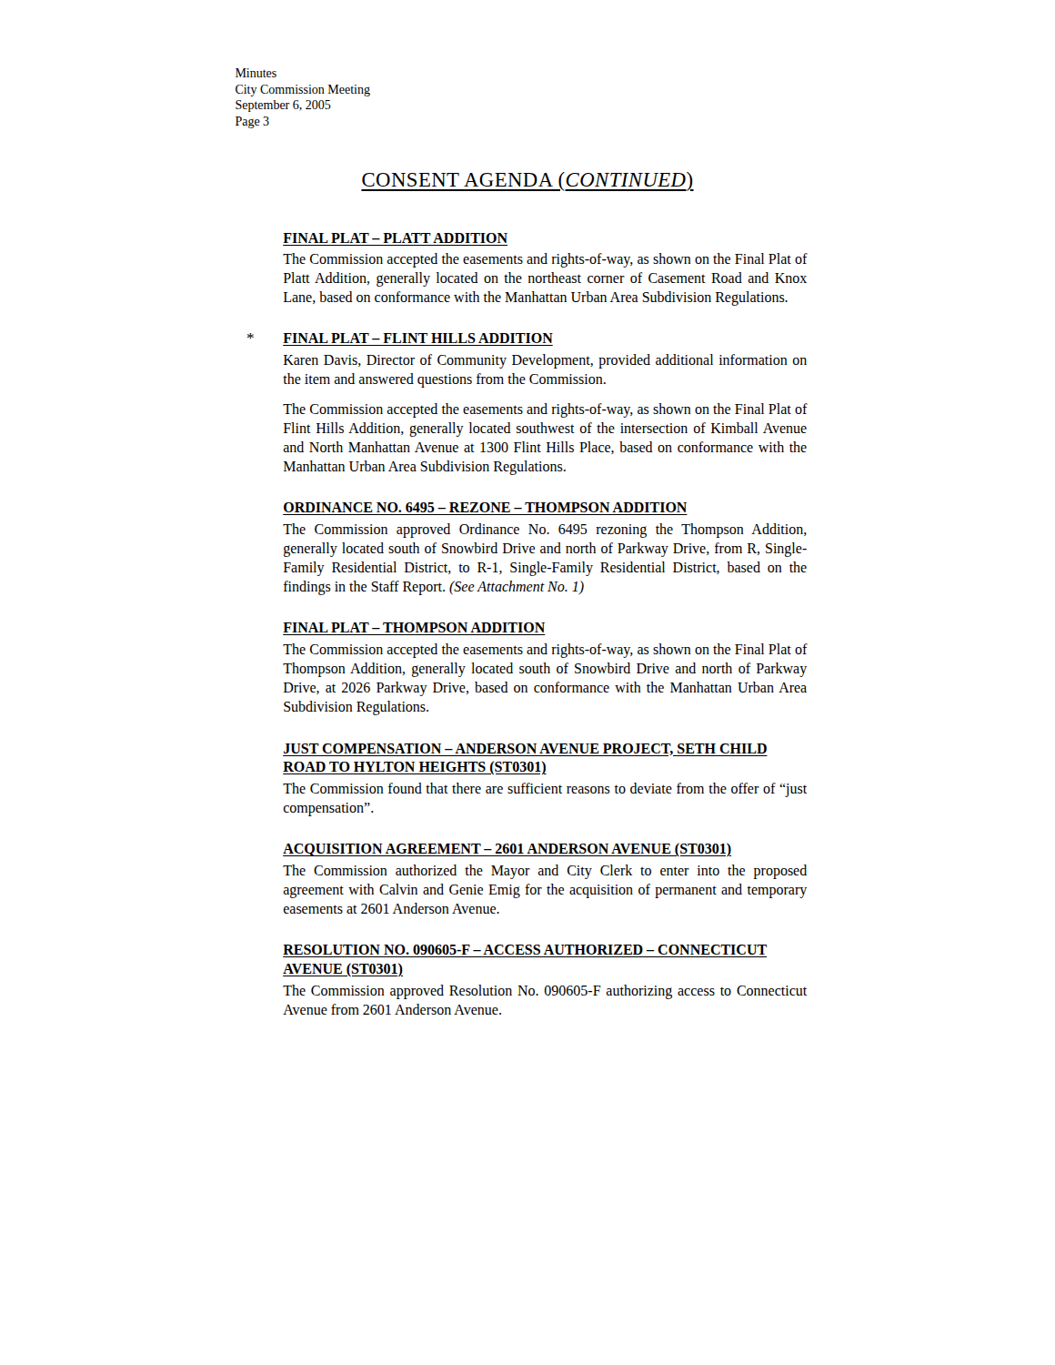Minutes
City Commission Meeting
September 6, 2005
Page 3
CONSENT AGENDA (CONTINUED)
FINAL PLAT – PLATT ADDITION
The Commission accepted the easements and rights-of-way, as shown on the Final Plat of Platt Addition, generally located on the northeast corner of Casement Road and Knox Lane, based on conformance with the Manhattan Urban Area Subdivision Regulations.
*
FINAL PLAT – FLINT HILLS ADDITION
Karen Davis, Director of Community Development, provided additional information on the item and answered questions from the Commission.
The Commission accepted the easements and rights-of-way, as shown on the Final Plat of Flint Hills Addition, generally located southwest of the intersection of Kimball Avenue and North Manhattan Avenue at 1300 Flint Hills Place, based on conformance with the Manhattan Urban Area Subdivision Regulations.
ORDINANCE NO. 6495 – REZONE – THOMPSON ADDITION
The Commission approved Ordinance No. 6495 rezoning the Thompson Addition, generally located south of Snowbird Drive and north of Parkway Drive, from R, Single-Family Residential District, to R-1, Single-Family Residential District, based on the findings in the Staff Report. (See Attachment No. 1)
FINAL PLAT – THOMPSON ADDITION
The Commission accepted the easements and rights-of-way, as shown on the Final Plat of Thompson Addition, generally located south of Snowbird Drive and north of Parkway Drive, at 2026 Parkway Drive, based on conformance with the Manhattan Urban Area Subdivision Regulations.
JUST COMPENSATION – ANDERSON AVENUE PROJECT, SETH CHILD ROAD TO HYLTON HEIGHTS (ST0301)
The Commission found that there are sufficient reasons to deviate from the offer of “just compensation”.
ACQUISITION AGREEMENT – 2601 ANDERSON AVENUE (ST0301)
The Commission authorized the Mayor and City Clerk to enter into the proposed agreement with Calvin and Genie Emig for the acquisition of permanent and temporary easements at 2601 Anderson Avenue.
RESOLUTION NO. 090605-F – ACCESS AUTHORIZED – CONNECTICUT AVENUE (ST0301)
The Commission approved Resolution No. 090605-F authorizing access to Connecticut Avenue from 2601 Anderson Avenue.